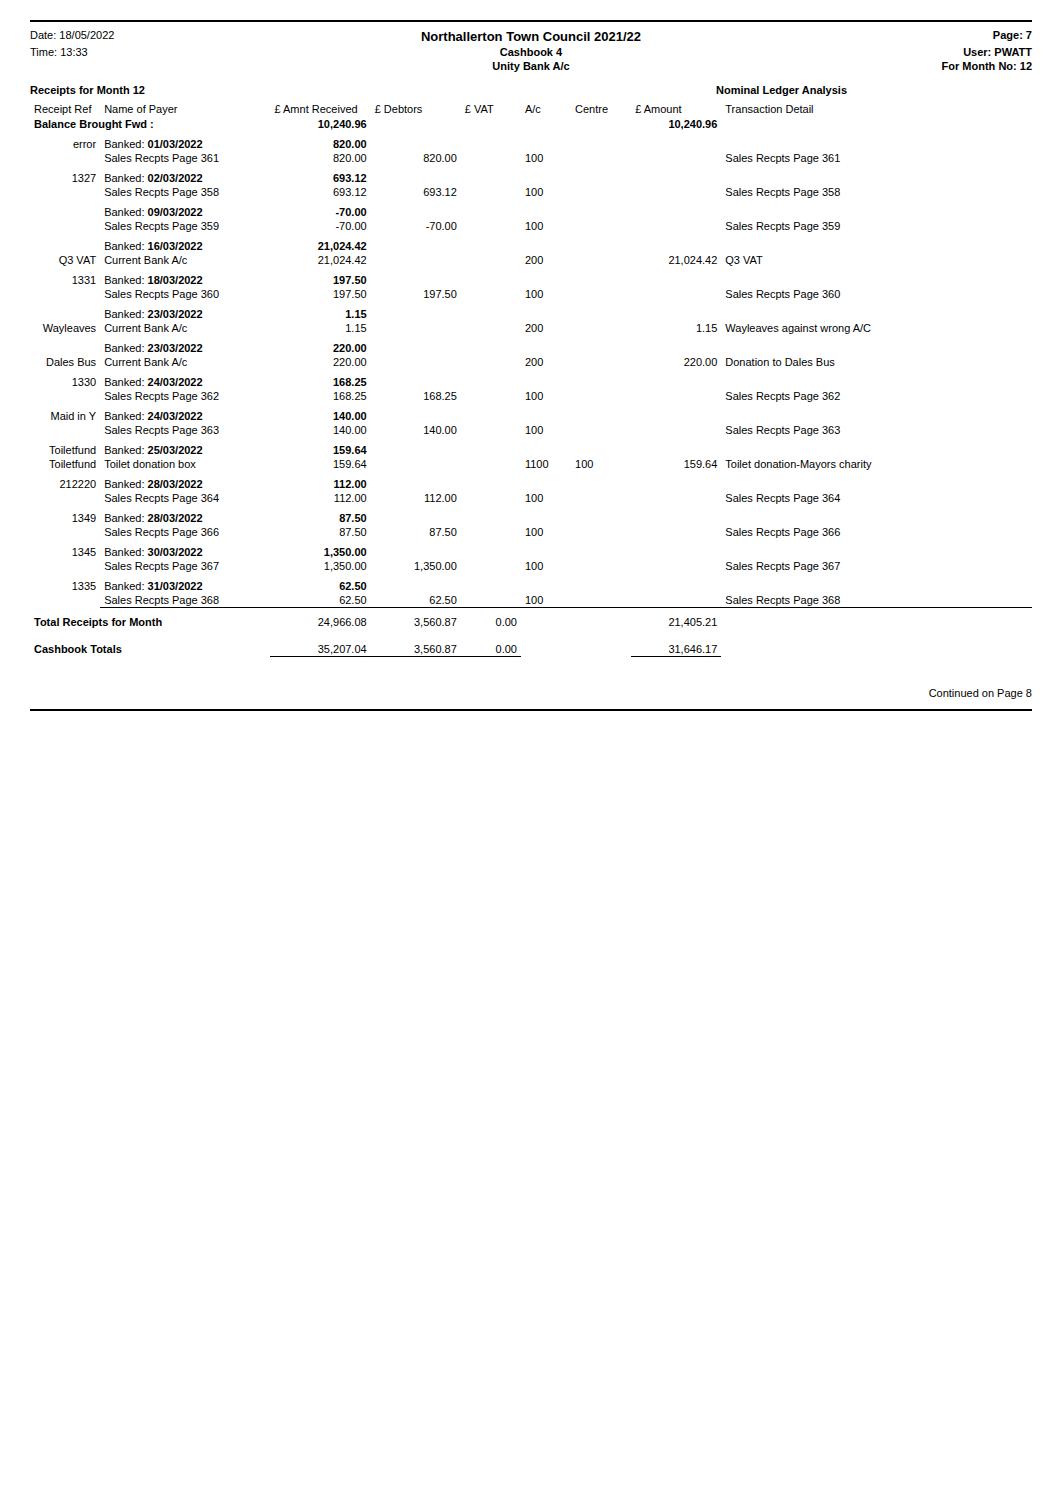| Date: 18/05/2022 | Northallerton Town Council 2021/22 | Page: 7 |
| Time: 13:33 | Cashbook 4 | User: PWATT |
| | Unity Bank A/c | For Month No: 12 |
| Receipts for Month 12 | Nominal Ledger Analysis |
| Receipt Ref | Name of Payer | £ Amnt Received | £ Debtors | £ VAT | A/c | Centre | £ Amount | Transaction Detail |
| --- | --- | --- | --- | --- | --- | --- | --- | --- |
| Balance Brought Fwd : | 10,240.96 | | | | | 10,240.96 | |
| error | Banked: 01/03/2022 | 820.00 | | | | | | |
| | Sales Recpts Page 361 | 820.00 | 820.00 | | 100 | | | Sales Recpts Page 361 |
| 1327 | Banked: 02/03/2022 | 693.12 | | | | | | |
| | Sales Recpts Page 358 | 693.12 | 693.12 | | 100 | | | Sales Recpts Page 358 |
| | Banked: 09/03/2022 | -70.00 | | | | | | |
| | Sales Recpts Page 359 | -70.00 | -70.00 | | 100 | | | Sales Recpts Page 359 |
| | Banked: 16/03/2022 | 21,024.42 | | | | | | |
| Q3 VAT | Current Bank A/c | 21,024.42 | | | 200 | | 21,024.42 | Q3 VAT |
| 1331 | Banked: 18/03/2022 | 197.50 | | | | | | |
| | Sales Recpts Page 360 | 197.50 | 197.50 | | 100 | | | Sales Recpts Page 360 |
| | Banked: 23/03/2022 | 1.15 | | | | | | |
| Wayleaves | Current Bank A/c | 1.15 | | | 200 | | 1.15 | Wayleaves against wrong A/C |
| | Banked: 23/03/2022 | 220.00 | | | | | | |
| Dales Bus | Current Bank A/c | 220.00 | | | 200 | | 220.00 | Donation to Dales Bus |
| 1330 | Banked: 24/03/2022 | 168.25 | | | | | | |
| | Sales Recpts Page 362 | 168.25 | 168.25 | | 100 | | | Sales Recpts Page 362 |
| Maid in Y | Banked: 24/03/2022 | 140.00 | | | | | | |
| | Sales Recpts Page 363 | 140.00 | 140.00 | | 100 | | | Sales Recpts Page 363 |
| Toiletfund | Banked: 25/03/2022 | 159.64 | | | | | | |
| Toiletfund | Toilet donation box | 159.64 | | | 1100 | 100 | 159.64 | Toilet donation-Mayors charity |
| 212220 | Banked: 28/03/2022 | 112.00 | | | | | | |
| | Sales Recpts Page 364 | 112.00 | 112.00 | | 100 | | | Sales Recpts Page 364 |
| 1349 | Banked: 28/03/2022 | 87.50 | | | | | | |
| | Sales Recpts Page 366 | 87.50 | 87.50 | | 100 | | | Sales Recpts Page 366 |
| 1345 | Banked: 30/03/2022 | 1,350.00 | | | | | | |
| | Sales Recpts Page 367 | 1,350.00 | 1,350.00 | | 100 | | | Sales Recpts Page 367 |
| 1335 | Banked: 31/03/2022 | 62.50 | | | | | | |
| | Sales Recpts Page 368 | 62.50 | 62.50 | | 100 | | | Sales Recpts Page 368 |
| Total Receipts for Month | 24,966.08 | 3,560.87 | 0.00 | | | 21,405.21 | |
| Cashbook Totals | 35,207.04 | 3,560.87 | 0.00 | | | 31,646.17 | |
Continued on Page 8